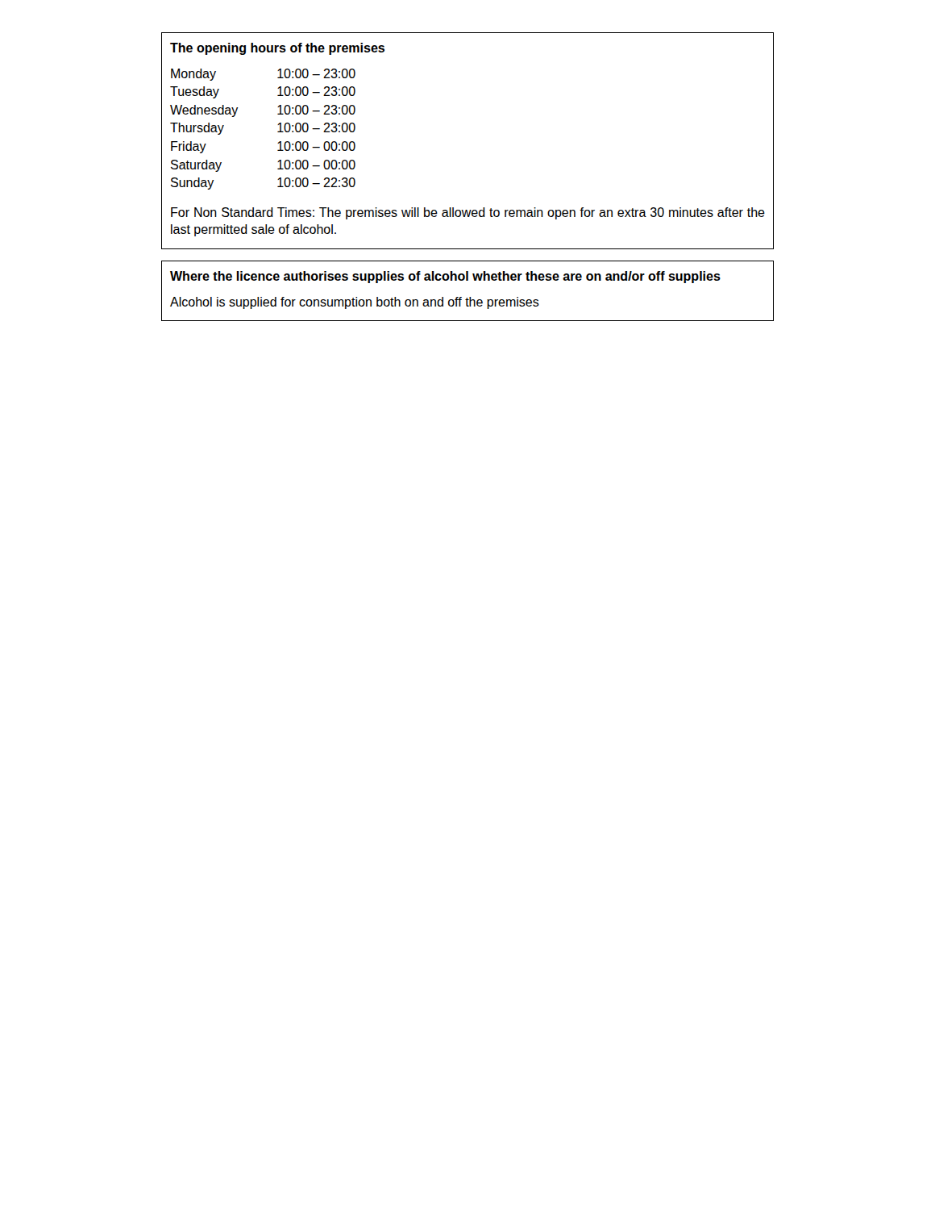The opening hours of the premises
| Monday | 10:00 – 23:00 |
| Tuesday | 10:00 – 23:00 |
| Wednesday | 10:00 – 23:00 |
| Thursday | 10:00 – 23:00 |
| Friday | 10:00 – 00:00 |
| Saturday | 10:00 – 00:00 |
| Sunday | 10:00 – 22:30 |
For Non Standard Times: The premises will be allowed to remain open for an extra 30 minutes after the last permitted sale of alcohol.
Where the licence authorises supplies of alcohol whether these are on and/or off supplies
Alcohol is supplied for consumption both on and off the premises